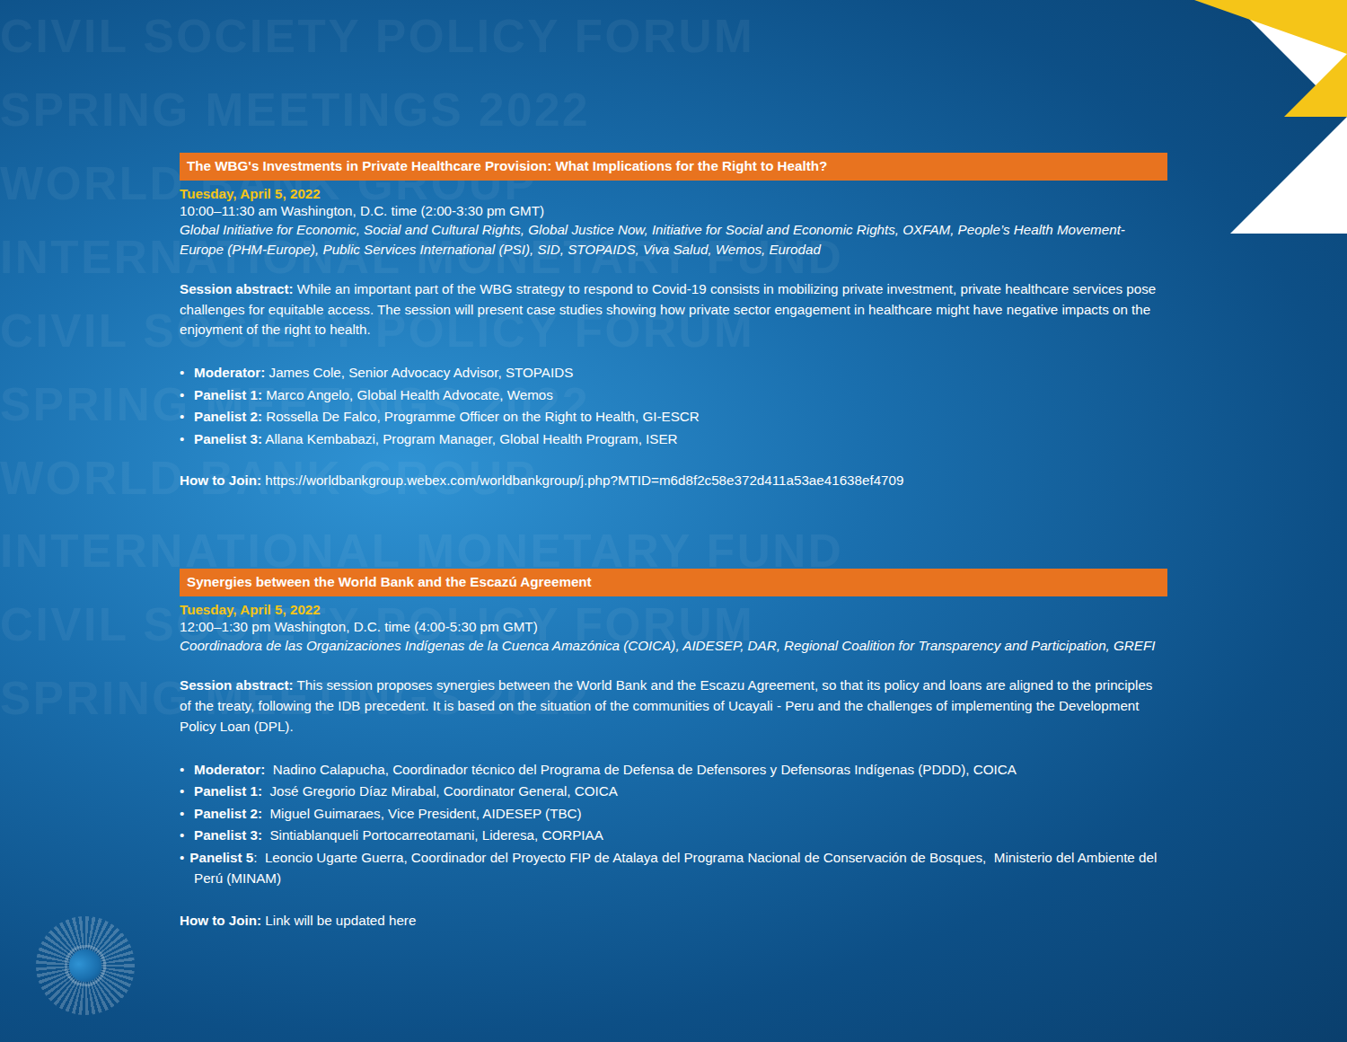CIVIL SOCIETY POLICY FORUM SPRING MEETINGS 2022 WORLD BANK GROUP INTERNATIONAL MONETARY FUND CIVIL SOCIETY POLICY FORUM SPRING MEETINGS 2022 WORLD BANK GROUP INTERNATIONAL MONETARY FUND CIVIL SOCIETY POLICY FORUM SPRING MEETINGS 2022
The WBG's Investments in Private Healthcare Provision: What Implications for the Right to Health?
Tuesday, April 5, 2022
10:00–11:30 am Washington, D.C. time (2:00-3:30 pm GMT)
Global Initiative for Economic, Social and Cultural Rights, Global Justice Now, Initiative for Social and Economic Rights, OXFAM, People’s Health Movement-Europe (PHM-Europe), Public Services International (PSI), SID, STOPAIDS, Viva Salud, Wemos, Eurodad
Session abstract: While an important part of the WBG strategy to respond to Covid-19 consists in mobilizing private investment, private healthcare services pose challenges for equitable access. The session will present case studies showing how private sector engagement in healthcare might have negative impacts on the enjoyment of the right to health.
Moderator: James Cole, Senior Advocacy Advisor, STOPAIDS
Panelist 1: Marco Angelo, Global Health Advocate, Wemos
Panelist 2: Rossella De Falco, Programme Officer on the Right to Health, GI-ESCR
Panelist 3: Allana Kembabazi, Program Manager, Global Health Program, ISER
How to Join: https://worldbankgroup.webex.com/worldbankgroup/j.php?MTID=m6d8f2c58e372d411a53ae41638ef4709
Synergies between the World Bank and the Escazú Agreement
Tuesday, April 5, 2022
12:00–1:30 pm Washington, D.C. time (4:00-5:30 pm GMT)
Coordinadora de las Organizaciones Indígenas de la Cuenca Amazónica (COICA), AIDESEP, DAR, Regional Coalition for Transparency and Participation, GREFI
Session abstract: This session proposes synergies between the World Bank and the Escazu Agreement, so that its policy and loans are aligned to the principles of the treaty, following the IDB precedent. It is based on the situation of the communities of Ucayali - Peru and the challenges of implementing the Development Policy Loan (DPL).
Moderator: Nadino Calapucha, Coordinador técnico del Programa de Defensa de Defensores y Defensoras Indígenas (PDDD), COICA
Panelist 1: José Gregorio Díaz Mirabal, Coordinator General, COICA
Panelist 2: Miguel Guimaraes, Vice President, AIDESEP (TBC)
Panelist 3: Sintiablanqueli Portocarreotamani, Lideresa, CORPIAA
Panelist 5: Leoncio Ugarte Guerra, Coordinador del Proyecto FIP de Atalaya del Programa Nacional de Conservación de Bosques, Ministerio del Ambiente del Perú (MINAM)
How to Join: Link will be updated here